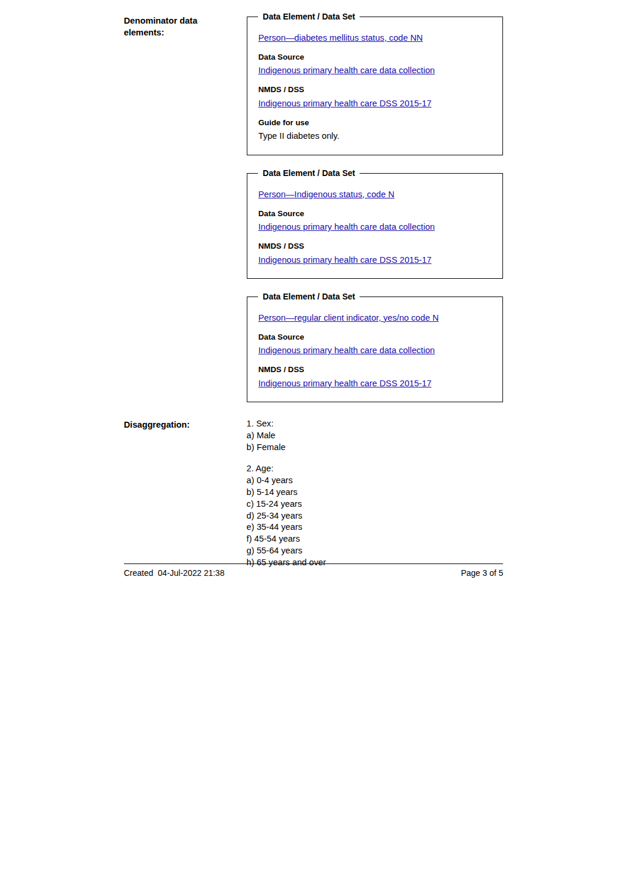Denominator data elements:
Data Element / Data Set
Person—diabetes mellitus status, code NN
Data Source
Indigenous primary health care data collection
NMDS / DSS
Indigenous primary health care DSS 2015-17
Guide for use
Type II diabetes only.
Data Element / Data Set
Person—Indigenous status, code N
Data Source
Indigenous primary health care data collection
NMDS / DSS
Indigenous primary health care DSS 2015-17
Data Element / Data Set
Person—regular client indicator, yes/no code N
Data Source
Indigenous primary health care data collection
NMDS / DSS
Indigenous primary health care DSS 2015-17
Disaggregation:
1. Sex:
a) Male
b) Female
2. Age:
a) 0-4 years
b) 5-14 years
c) 15-24 years
d) 25-34 years
e) 35-44 years
f) 45-54 years
g) 55-64 years
h) 65 years and over
Created 04-Jul-2022 21:38 Page 3 of 5